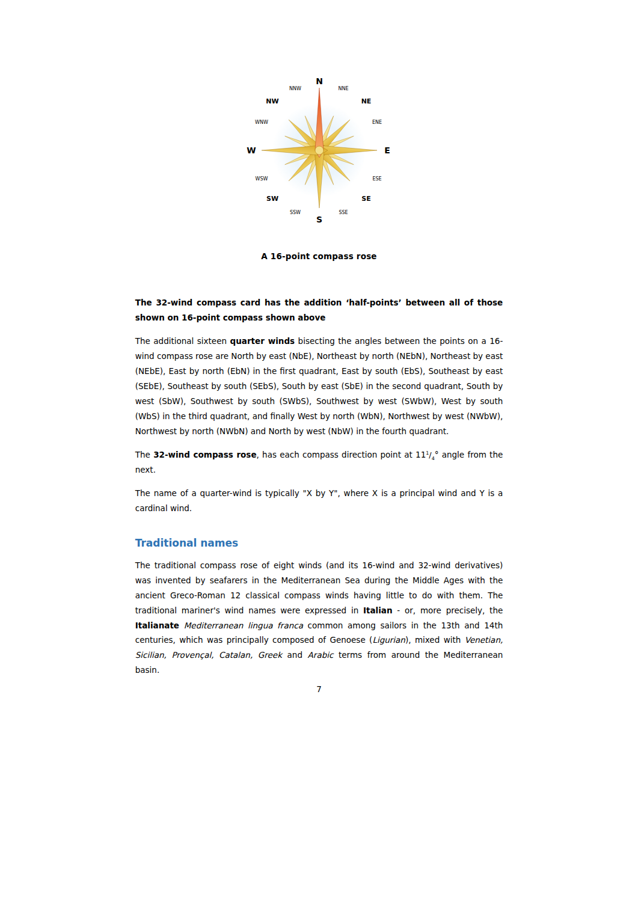N E S W NE SE SW NW NNE ENE ESE SSE SSW WSW WNW NNW
A 16-point compass rose
The 32-wind compass card has the addition ‘half-points’ between all of those shown on 16-point compass shown above
The additional sixteen quarter winds bisecting the angles between the points on a 16-wind compass rose are North by east (NbE), Northeast by north (NEbN), Northeast by east (NEbE), East by north (EbN) in the first quadrant, East by south (EbS), Southeast by east (SEbE), Southeast by south (SEbS), South by east (SbE) in the second quadrant, South by west (SbW), Southwest by south (SWbS), Southwest by west (SWbW), West by south (WbS) in the third quadrant, and finally West by north (WbN), Northwest by west (NWbW), Northwest by north (NWbN) and North by west (NbW) in the fourth quadrant.
The 32-wind compass rose, has each compass direction point at 111/4° angle from the next.
The name of a quarter-wind is typically "X by Y", where X is a principal wind and Y is a cardinal wind.
Traditional names
The traditional compass rose of eight winds (and its 16-wind and 32-wind derivatives) was invented by seafarers in the Mediterranean Sea during the Middle Ages with the ancient Greco-Roman 12 classical compass winds having little to do with them. The traditional mariner's wind names were expressed in Italian - or, more precisely, the Italianate Mediterranean lingua franca common among sailors in the 13th and 14th centuries, which was principally composed of Genoese (Ligurian), mixed with Venetian, Sicilian, Provençal, Catalan, Greek and Arabic terms from around the Mediterranean basin.
7